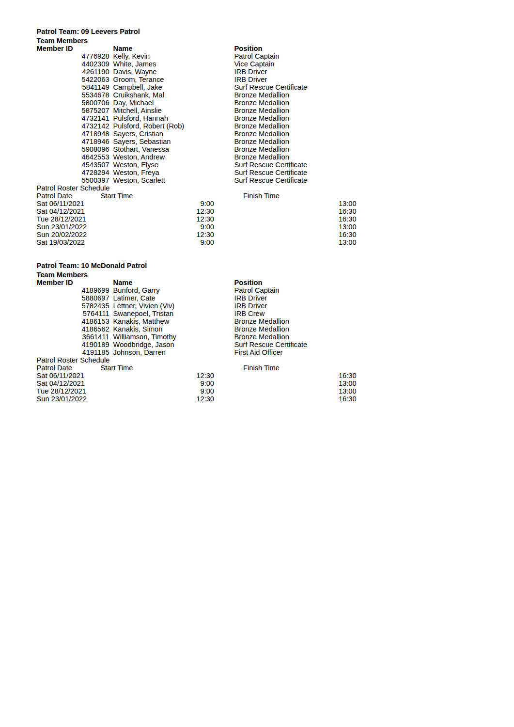Patrol Team: 09 Leevers Patrol
Team Members
| Member ID | Name | Position |
| --- | --- | --- |
| 4776928 | Kelly, Kevin | Patrol Captain |
| 4402309 | White, James | Vice Captain |
| 4261190 | Davis, Wayne | IRB Driver |
| 5422063 | Groom, Terance | IRB Driver |
| 5841149 | Campbell, Jake | Surf Rescue Certificate |
| 5534678 | Cruikshank, Mal | Bronze Medallion |
| 5800706 | Day, Michael | Bronze Medallion |
| 5875207 | Mitchell, Ainslie | Bronze Medallion |
| 4732141 | Pulsford, Hannah | Bronze Medallion |
| 4732142 | Pulsford, Robert (Rob) | Bronze Medallion |
| 4718948 | Sayers, Cristian | Bronze Medallion |
| 4718946 | Sayers, Sebastian | Bronze Medallion |
| 5908096 | Stothart, Vanessa | Bronze Medallion |
| 4642553 | Weston, Andrew | Bronze Medallion |
| 4543507 | Weston, Elyse | Surf Rescue Certificate |
| 4728294 | Weston, Freya | Surf Rescue Certificate |
| 5500397 | Weston, Scarlett | Surf Rescue Certificate |
Patrol Roster Schedule
| Patrol Date | Start Time | Finish Time |
| --- | --- | --- |
| Sat 06/11/2021 | 9:00 | 13:00 |
| Sat 04/12/2021 | 12:30 | 16:30 |
| Tue 28/12/2021 | 12:30 | 16:30 |
| Sun 23/01/2022 | 9:00 | 13:00 |
| Sun 20/02/2022 | 12:30 | 16:30 |
| Sat 19/03/2022 | 9:00 | 13:00 |
Patrol Team: 10 McDonald Patrol
Team Members
| Member ID | Name | Position |
| --- | --- | --- |
| 4189699 | Bunford, Garry | Patrol Captain |
| 5880697 | Latimer, Cate | IRB Driver |
| 5782435 | Lettner, Vivien (Viv) | IRB Driver |
| 5764111 | Swanepoel, Tristan | IRB Crew |
| 4186153 | Kanakis, Matthew | Bronze Medallion |
| 4186562 | Kanakis, Simon | Bronze Medallion |
| 3661411 | Williamson, Timothy | Bronze Medallion |
| 4190189 | Woodbridge, Jason | Surf Rescue Certificate |
| 4191185 | Johnson, Darren | First Aid Officer |
Patrol Roster Schedule
| Patrol Date | Start Time | Finish Time |
| --- | --- | --- |
| Sat 06/11/2021 | 12:30 | 16:30 |
| Sat 04/12/2021 | 9:00 | 13:00 |
| Tue 28/12/2021 | 9:00 | 13:00 |
| Sun 23/01/2022 | 12:30 | 16:30 |